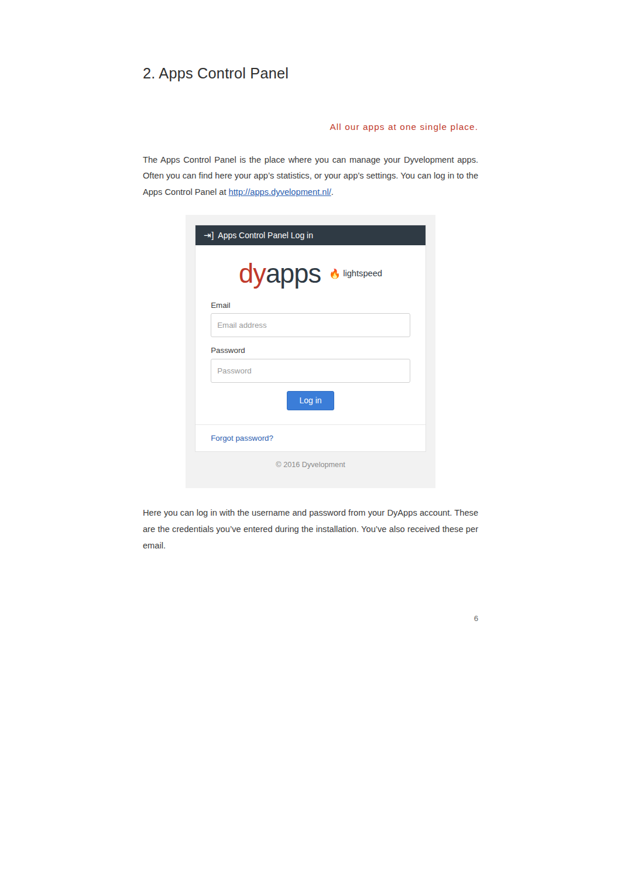2. Apps Control Panel
All our apps at one single place.
The Apps Control Panel is the place where you can manage your Dyvelopment apps. Often you can find here your app’s statistics, or your app’s settings. You can log in to the Apps Control Panel at http://apps.dyvelopment.nl/.
⇥] Apps Control Panel Log in
dy apps 🔥lightspeed
Email
Email address
Password
Password
Log in
Forgot password?
© 2016 Dyvelopment
Here you can log in with the username and password from your DyApps account. These are the credentials you’ve entered during the installation. You’ve also received these per email.
6